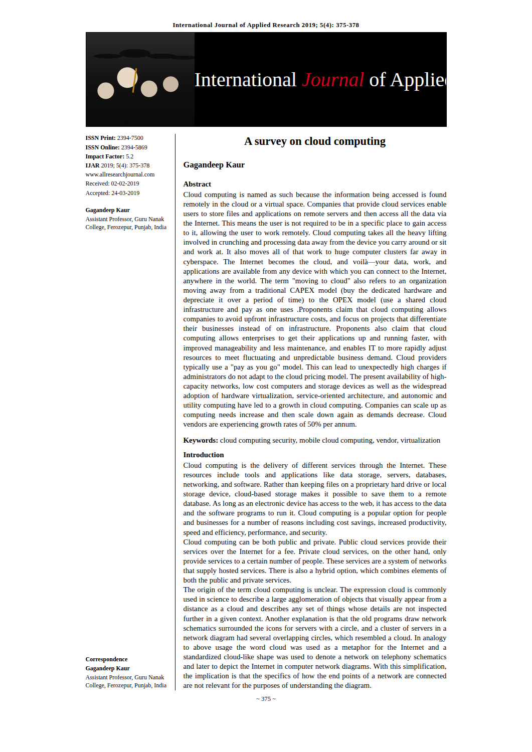International Journal of Applied Research 2019; 5(4): 375-378
International Journal of Applied Research
ISSN Print: 2394-7500
ISSN Online: 2394-5869
Impact Factor: 5.2
IJAR 2019; 5(4): 375-378
www.allresearchjournal.com
Received: 02-02-2019
Accepted: 24-03-2019
Gagandeep Kaur
Assistant Professor, Guru Nanak College, Ferozepur, Punjab, India
Correspondence
Gagandeep Kaur
Assistant Professor, Guru Nanak College, Ferozepur, Punjab, India
A survey on cloud computing
Gagandeep Kaur
Abstract
Cloud computing is named as such because the information being accessed is found remotely in the cloud or a virtual space. Companies that provide cloud services enable users to store files and applications on remote servers and then access all the data via the Internet. This means the user is not required to be in a specific place to gain access to it, allowing the user to work remotely. Cloud computing takes all the heavy lifting involved in crunching and processing data away from the device you carry around or sit and work at. It also moves all of that work to huge computer clusters far away in cyberspace. The Internet becomes the cloud, and voilà—your data, work, and applications are available from any device with which you can connect to the Internet, anywhere in the world. The term "moving to cloud" also refers to an organization moving away from a traditional CAPEX model (buy the dedicated hardware and depreciate it over a period of time) to the OPEX model (use a shared cloud infrastructure and pay as one uses .Proponents claim that cloud computing allows companies to avoid upfront infrastructure costs, and focus on projects that differentiate their businesses instead of on infrastructure. Proponents also claim that cloud computing allows enterprises to get their applications up and running faster, with improved manageability and less maintenance, and enables IT to more rapidly adjust resources to meet fluctuating and unpredictable business demand. Cloud providers typically use a "pay as you go" model. This can lead to unexpectedly high charges if administrators do not adapt to the cloud pricing model. The present availability of high-capacity networks, low cost computers and storage devices as well as the widespread adoption of hardware virtualization, service-oriented architecture, and autonomic and utility computing have led to a growth in cloud computing. Companies can scale up as computing needs increase and then scale down again as demands decrease. Cloud vendors are experiencing growth rates of 50% per annum.
Keywords: cloud computing security, mobile cloud computing, vendor, virtualization
Introduction
Cloud computing is the delivery of different services through the Internet. These resources include tools and applications like data storage, servers, databases, networking, and software. Rather than keeping files on a proprietary hard drive or local storage device, cloud-based storage makes it possible to save them to a remote database. As long as an electronic device has access to the web, it has access to the data and the software programs to run it. Cloud computing is a popular option for people and businesses for a number of reasons including cost savings, increased productivity, speed and efficiency, performance, and security.
Cloud computing can be both public and private. Public cloud services provide their services over the Internet for a fee. Private cloud services, on the other hand, only provide services to a certain number of people. These services are a system of networks that supply hosted services. There is also a hybrid option, which combines elements of both the public and private services.
The origin of the term cloud computing is unclear. The expression cloud is commonly used in science to describe a large agglomeration of objects that visually appear from a distance as a cloud and describes any set of things whose details are not inspected further in a given context. Another explanation is that the old programs draw network schematics surrounded the icons for servers with a circle, and a cluster of servers in a network diagram had several overlapping circles, which resembled a cloud. In analogy to above usage the word cloud was used as a metaphor for the Internet and a standardized cloud-like shape was used to denote a network on telephony schematics and later to depict the Internet in computer network diagrams. With this simplification, the implication is that the specifics of how the end points of a network are connected are not relevant for the purposes of understanding the diagram.
~ 375 ~